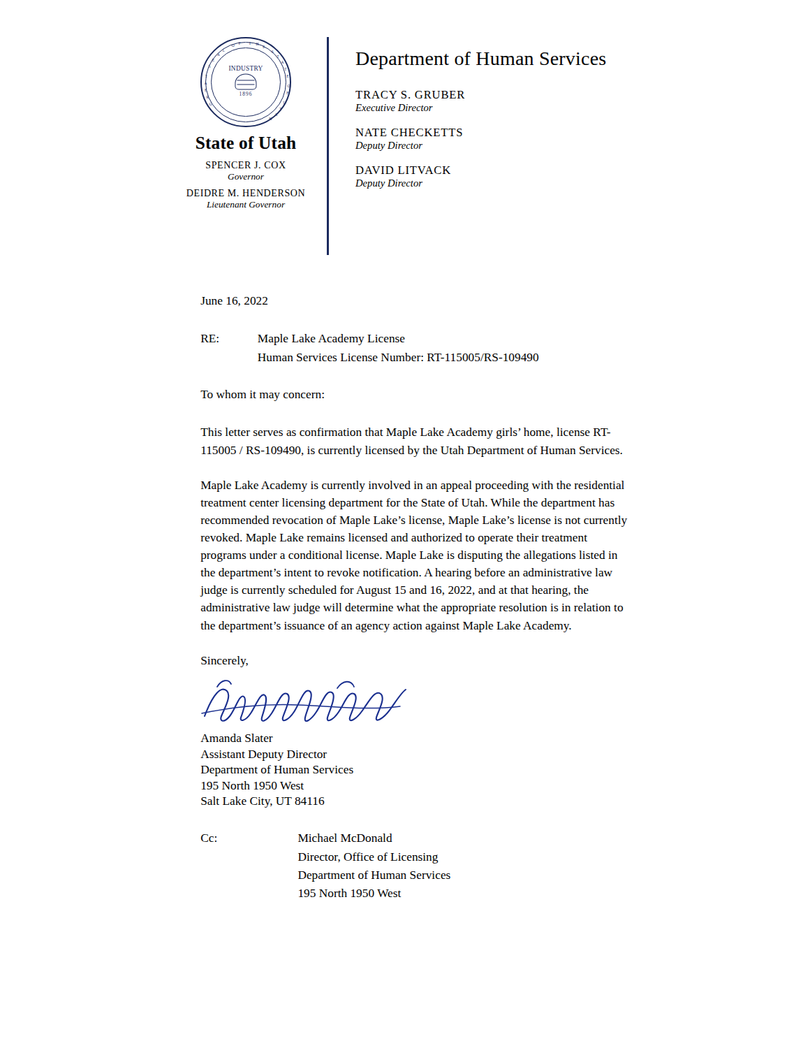G R E A T S E A L O F T H E S T A T E O F U T A H
INDUSTRY
1896
State of Utah
SPENCER J. COX
Governor
DEIDRE M. HENDERSON
Lieutenant Governor
Department of Human Services
Tracy S. Gruber
Executive Director
Nate Checketts
Deputy Director
David Litvack
Deputy Director
June 16, 2022
RE:
Maple Lake Academy License
Human Services License Number: RT-115005/RS-109490
To whom it may concern:
This letter serves as confirmation that Maple Lake Academy girls’ home, license RT-115005 / RS-109490, is currently licensed by the Utah Department of Human Services.
Maple Lake Academy is currently involved in an appeal proceeding with the residential treatment center licensing department for the State of Utah. While the department has recommended revocation of Maple Lake’s license, Maple Lake’s license is not currently revoked. Maple Lake remains licensed and authorized to operate their treatment programs under a conditional license. Maple Lake is disputing the allegations listed in the department’s intent to revoke notification. A hearing before an administrative law judge is currently scheduled for August 15 and 16, 2022, and at that hearing, the administrative law judge will determine what the appropriate resolution is in relation to the department’s issuance of an agency action against Maple Lake Academy.
Sincerely,
Amanda Slater
Assistant Deputy Director
Department of Human Services
195 North 1950 West
Salt Lake City, UT 84116
Cc:
Michael McDonald
Director, Office of Licensing
Department of Human Services
195 North 1950 West